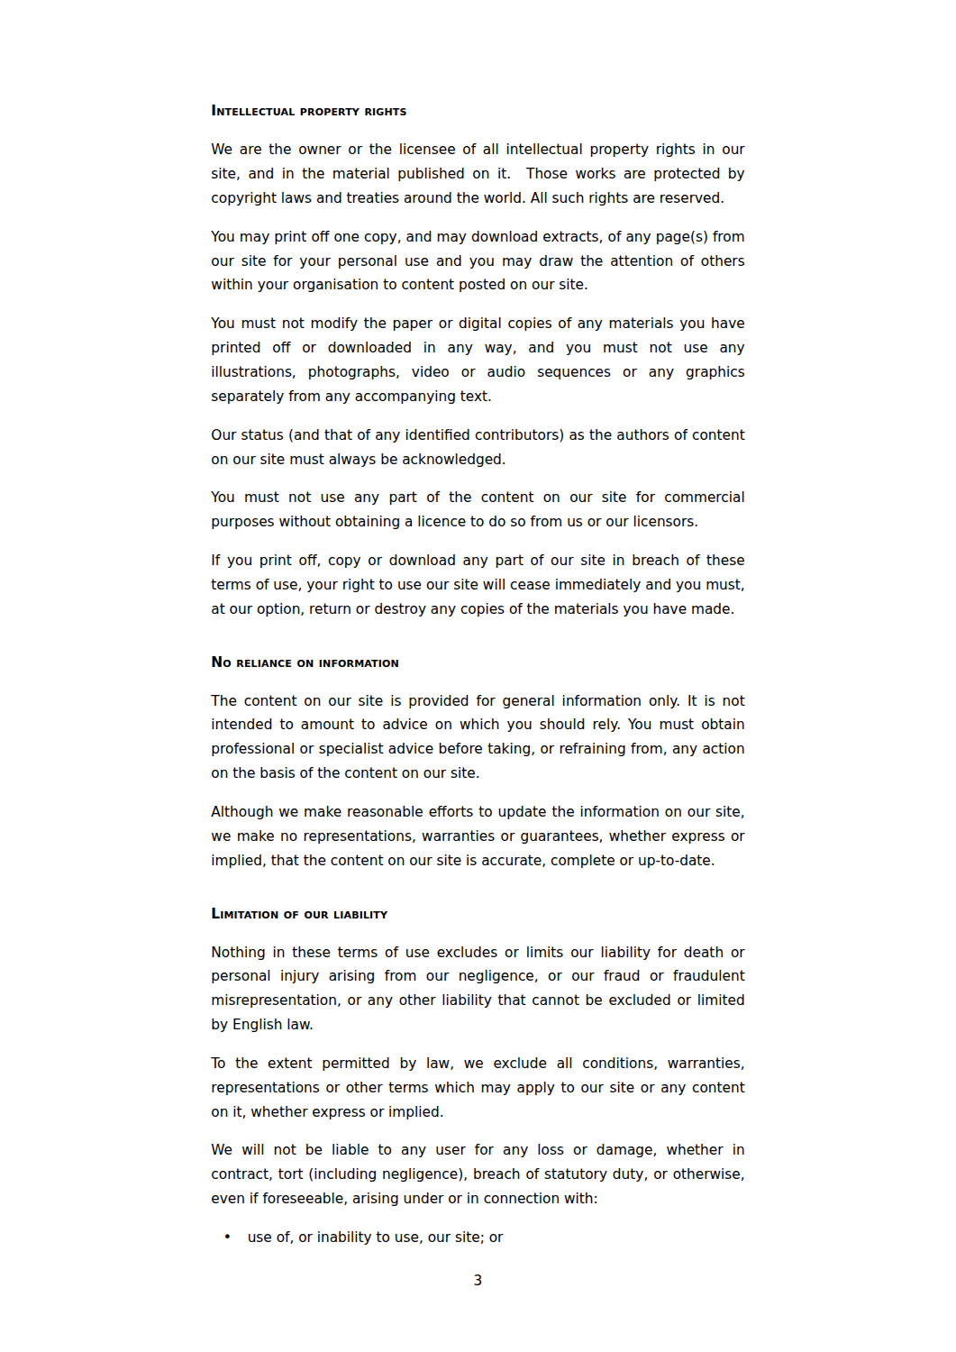Intellectual property rights
We are the owner or the licensee of all intellectual property rights in our site, and in the material published on it. Those works are protected by copyright laws and treaties around the world. All such rights are reserved.
You may print off one copy, and may download extracts, of any page(s) from our site for your personal use and you may draw the attention of others within your organisation to content posted on our site.
You must not modify the paper or digital copies of any materials you have printed off or downloaded in any way, and you must not use any illustrations, photographs, video or audio sequences or any graphics separately from any accompanying text.
Our status (and that of any identified contributors) as the authors of content on our site must always be acknowledged.
You must not use any part of the content on our site for commercial purposes without obtaining a licence to do so from us or our licensors.
If you print off, copy or download any part of our site in breach of these terms of use, your right to use our site will cease immediately and you must, at our option, return or destroy any copies of the materials you have made.
No reliance on information
The content on our site is provided for general information only. It is not intended to amount to advice on which you should rely. You must obtain professional or specialist advice before taking, or refraining from, any action on the basis of the content on our site.
Although we make reasonable efforts to update the information on our site, we make no representations, warranties or guarantees, whether express or implied, that the content on our site is accurate, complete or up-to-date.
Limitation of our liability
Nothing in these terms of use excludes or limits our liability for death or personal injury arising from our negligence, or our fraud or fraudulent misrepresentation, or any other liability that cannot be excluded or limited by English law.
To the extent permitted by law, we exclude all conditions, warranties, representations or other terms which may apply to our site or any content on it, whether express or implied.
We will not be liable to any user for any loss or damage, whether in contract, tort (including negligence), breach of statutory duty, or otherwise, even if foreseeable, arising under or in connection with:
use of, or inability to use, our site; or
3